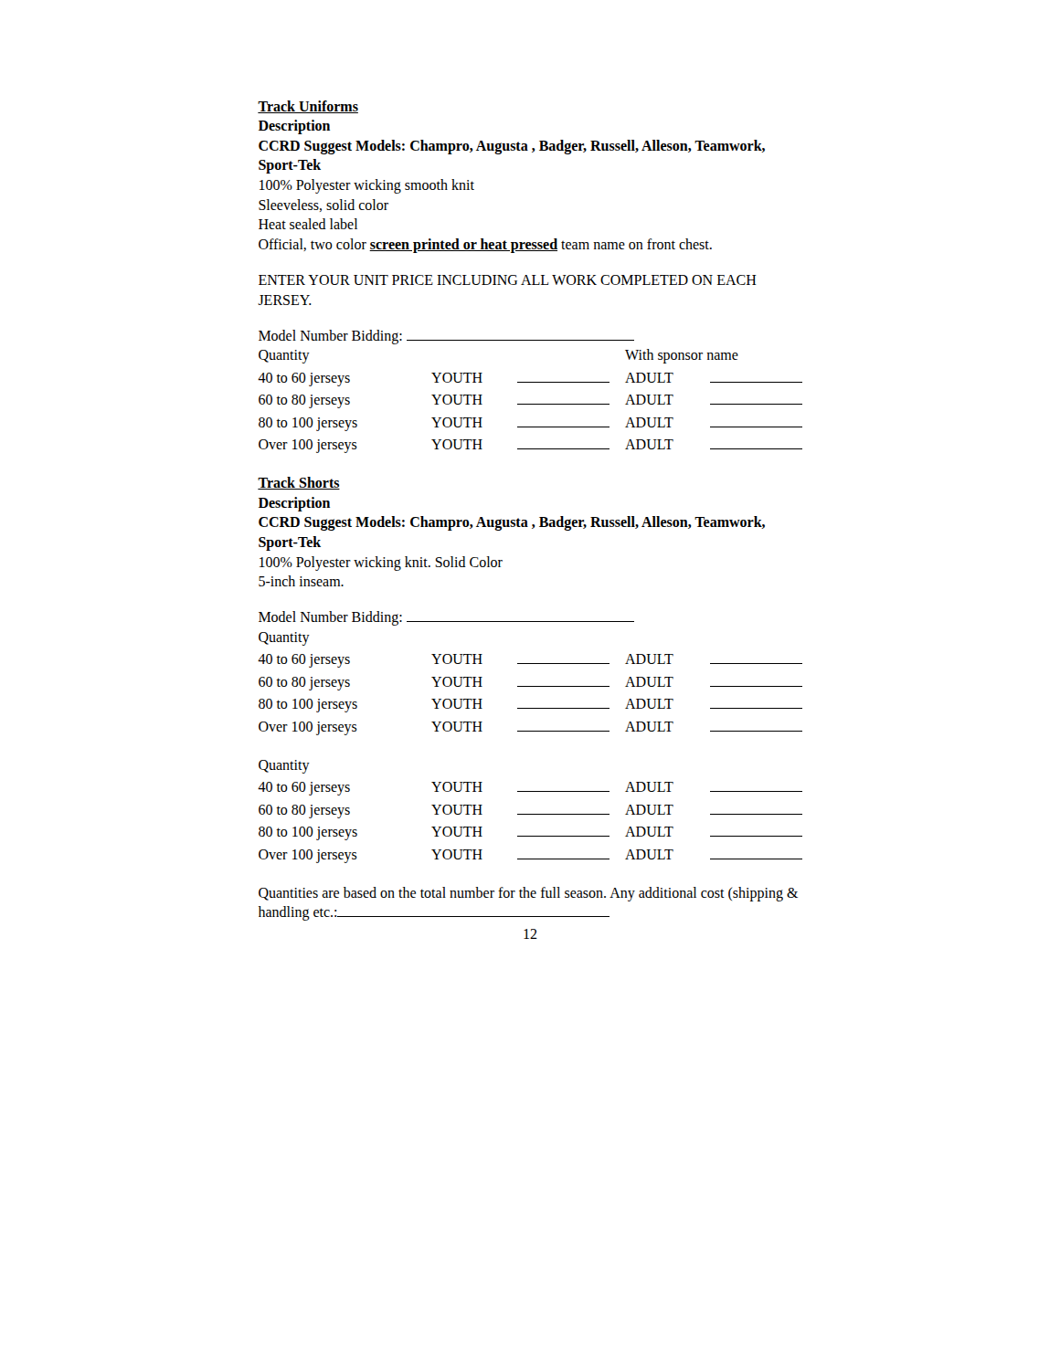Track Uniforms
Description
CCRD Suggest Models: Champro, Augusta , Badger, Russell, Alleson, Teamwork, Sport-Tek
100% Polyester wicking smooth knit
Sleeveless, solid color
Heat sealed label
Official, two color screen printed or heat pressed team name on front chest.
ENTER YOUR UNIT PRICE INCLUDING ALL WORK COMPLETED ON EACH JERSEY.
Model Number Bidding:
| Quantity | | | With sponsor name |
| 40 to 60 jerseys | YOUTH | | ADULT | |
| 60 to 80 jerseys | YOUTH | | ADULT | |
| 80 to 100 jerseys | YOUTH | | ADULT | |
| Over 100 jerseys | YOUTH | | ADULT | |
Track Shorts
Description
CCRD Suggest Models: Champro, Augusta , Badger, Russell, Alleson, Teamwork, Sport-Tek
100% Polyester wicking knit. Solid Color
5-inch inseam.
Model Number Bidding:
| Quantity | | | | |
| 40 to 60 jerseys | YOUTH | | ADULT | |
| 60 to 80 jerseys | YOUTH | | ADULT | |
| 80 to 100 jerseys | YOUTH | | ADULT | |
| Over 100 jerseys | YOUTH | | ADULT | |
| Quantity | | | | |
| 40 to 60 jerseys | YOUTH | | ADULT | |
| 60 to 80 jerseys | YOUTH | | ADULT | |
| 80 to 100 jerseys | YOUTH | | ADULT | |
| Over 100 jerseys | YOUTH | | ADULT | |
Quantities are based on the total number for the full season. Any additional cost (shipping & handling etc.:
12